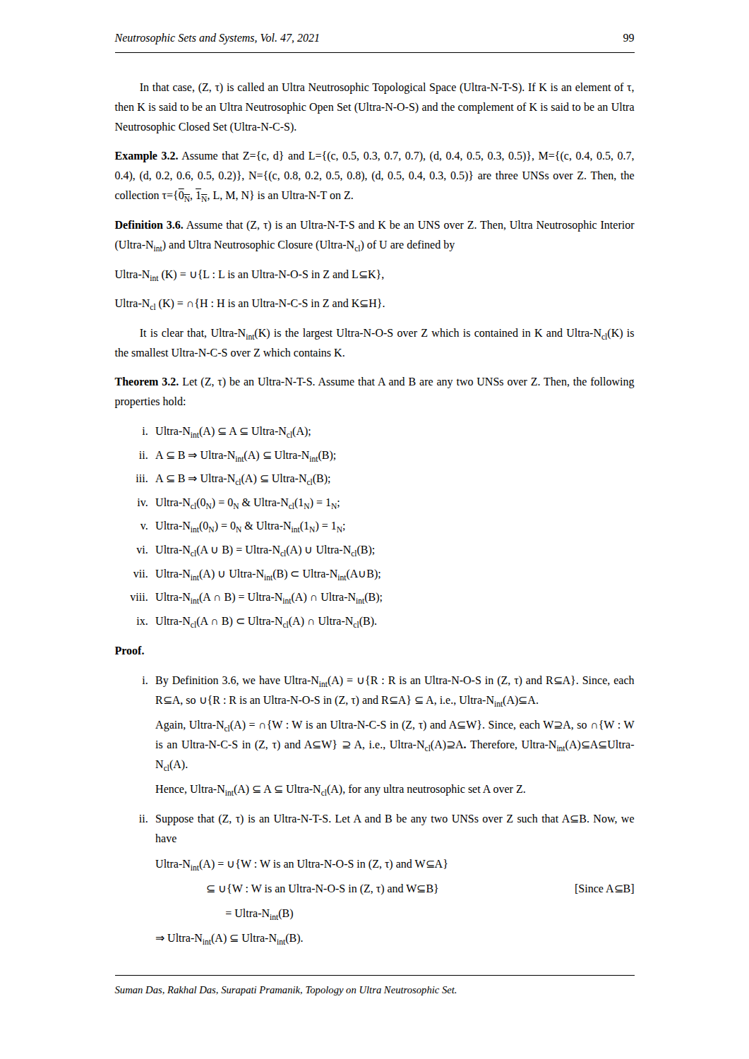Neutrosophic Sets and Systems, Vol. 47, 2021 99
In that case, (Z, τ) is called an Ultra Neutrosophic Topological Space (Ultra-N-T-S). If K is an element of τ, then K is said to be an Ultra Neutrosophic Open Set (Ultra-N-O-S) and the complement of K is said to be an Ultra Neutrosophic Closed Set (Ultra-N-C-S).
Example 3.2. Assume that Z={c, d} and L={(c, 0.5, 0.3, 0.7, 0.7), (d, 0.4, 0.5, 0.3, 0.5)}, M={(c, 0.4, 0.5, 0.7, 0.4), (d, 0.2, 0.6, 0.5, 0.2)}, N={(c, 0.8, 0.2, 0.5, 0.8), (d, 0.5, 0.4, 0.3, 0.5)} are three UNSs over Z. Then, the collection τ={0N, 1N, L, M, N} is an Ultra-N-T on Z.
Definition 3.6. Assume that (Z, τ) is an Ultra-N-T-S and K be an UNS over Z. Then, Ultra Neutrosophic Interior (Ultra-Nint) and Ultra Neutrosophic Closure (Ultra-Ncl) of U are defined by
Ultra-Nint (K) = ∪{L : L is an Ultra-N-O-S in Z and L⊆K},
Ultra-Ncl (K) = ∩{H : H is an Ultra-N-C-S in Z and K⊆H}.
It is clear that, Ultra-Nint(K) is the largest Ultra-N-O-S over Z which is contained in K and Ultra-Ncl(K) is the smallest Ultra-N-C-S over Z which contains K.
Theorem 3.2. Let (Z, τ) be an Ultra-N-T-S. Assume that A and B are any two UNSs over Z. Then, the following properties hold:
Ultra-Nint(A) ⊆ A ⊆ Ultra-Ncl(A);
A ⊆ B ⇒ Ultra-Nint(A) ⊆ Ultra-Nint(B);
A ⊆ B ⇒ Ultra-Ncl(A) ⊆ Ultra-Ncl(B);
Ultra-Ncl(0N) = 0N & Ultra-Ncl(1N) = 1N;
Ultra-Nint(0N) = 0N & Ultra-Nint(1N) = 1N;
Ultra-Ncl(A ∪ B) = Ultra-Ncl(A) ∪ Ultra-Ncl(B);
Ultra-Nint(A) ∪ Ultra-Nint(B) ⊂ Ultra-Nint(A∪B);
Ultra-Nint(A ∩ B) = Ultra-Nint(A) ∩ Ultra-Nint(B);
Ultra-Ncl(A ∩ B) ⊂ Ultra-Ncl(A) ∩ Ultra-Ncl(B).
Proof.
By Definition 3.6, we have Ultra-Nint(A) = ∪{R : R is an Ultra-N-O-S in (Z, τ) and R⊆A}. Since, each R⊆A, so ∪{R : R is an Ultra-N-O-S in (Z, τ) and R⊆A} ⊆ A, i.e., Ultra-Nint(A)⊆A.
Again, Ultra-Ncl(A) = ∩{W : W is an Ultra-N-C-S in (Z, τ) and A⊆W}. Since, each W⊇A, so ∩{W : W is an Ultra-N-C-S in (Z, τ) and A⊆W} ⊇ A, i.e., Ultra-Ncl(A)⊇A. Therefore, Ultra-Nint(A)⊆A⊆Ultra-Ncl(A).
Hence, Ultra-Nint(A) ⊆ A ⊆ Ultra-Ncl(A), for any ultra neutrosophic set A over Z.
Suppose that (Z, τ) is an Ultra-N-T-S. Let A and B be any two UNSs over Z such that A⊆B. Now, we have
Ultra-Nint(A) = ∪{W : W is an Ultra-N-O-S in (Z, τ) and W⊆A}
⊆ ∪{W : W is an Ultra-N-O-S in (Z, τ) and W⊆B} [Since A⊆B]
= Ultra-Nint(B)
⇒ Ultra-Nint(A) ⊆ Ultra-Nint(B).
Suman Das, Rakhal Das, Surapati Pramanik, Topology on Ultra Neutrosophic Set.